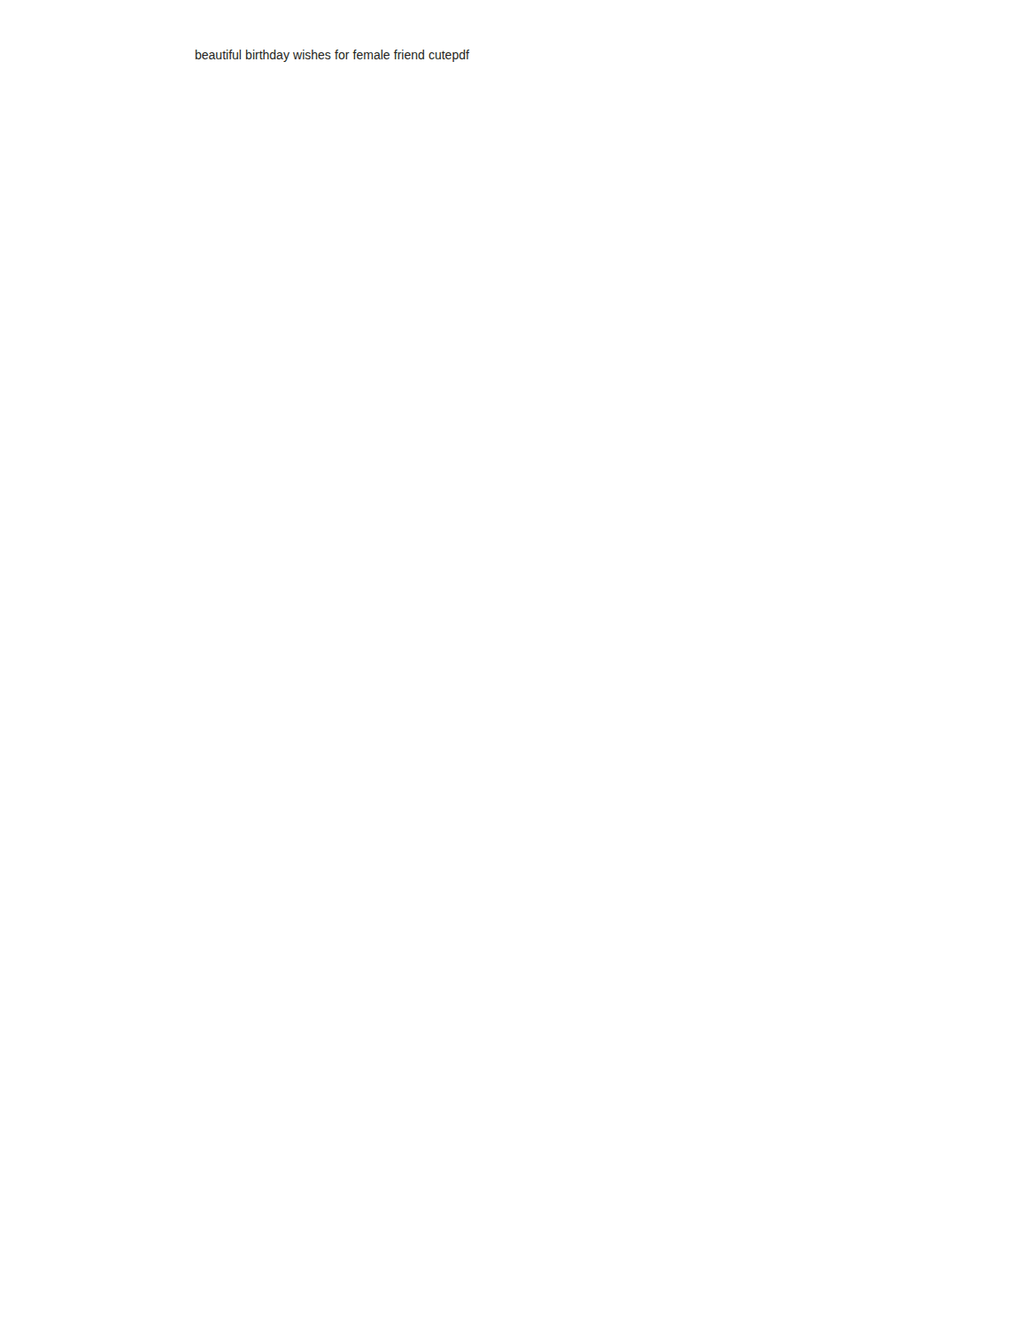beautiful birthday wishes for female friend cutepdf